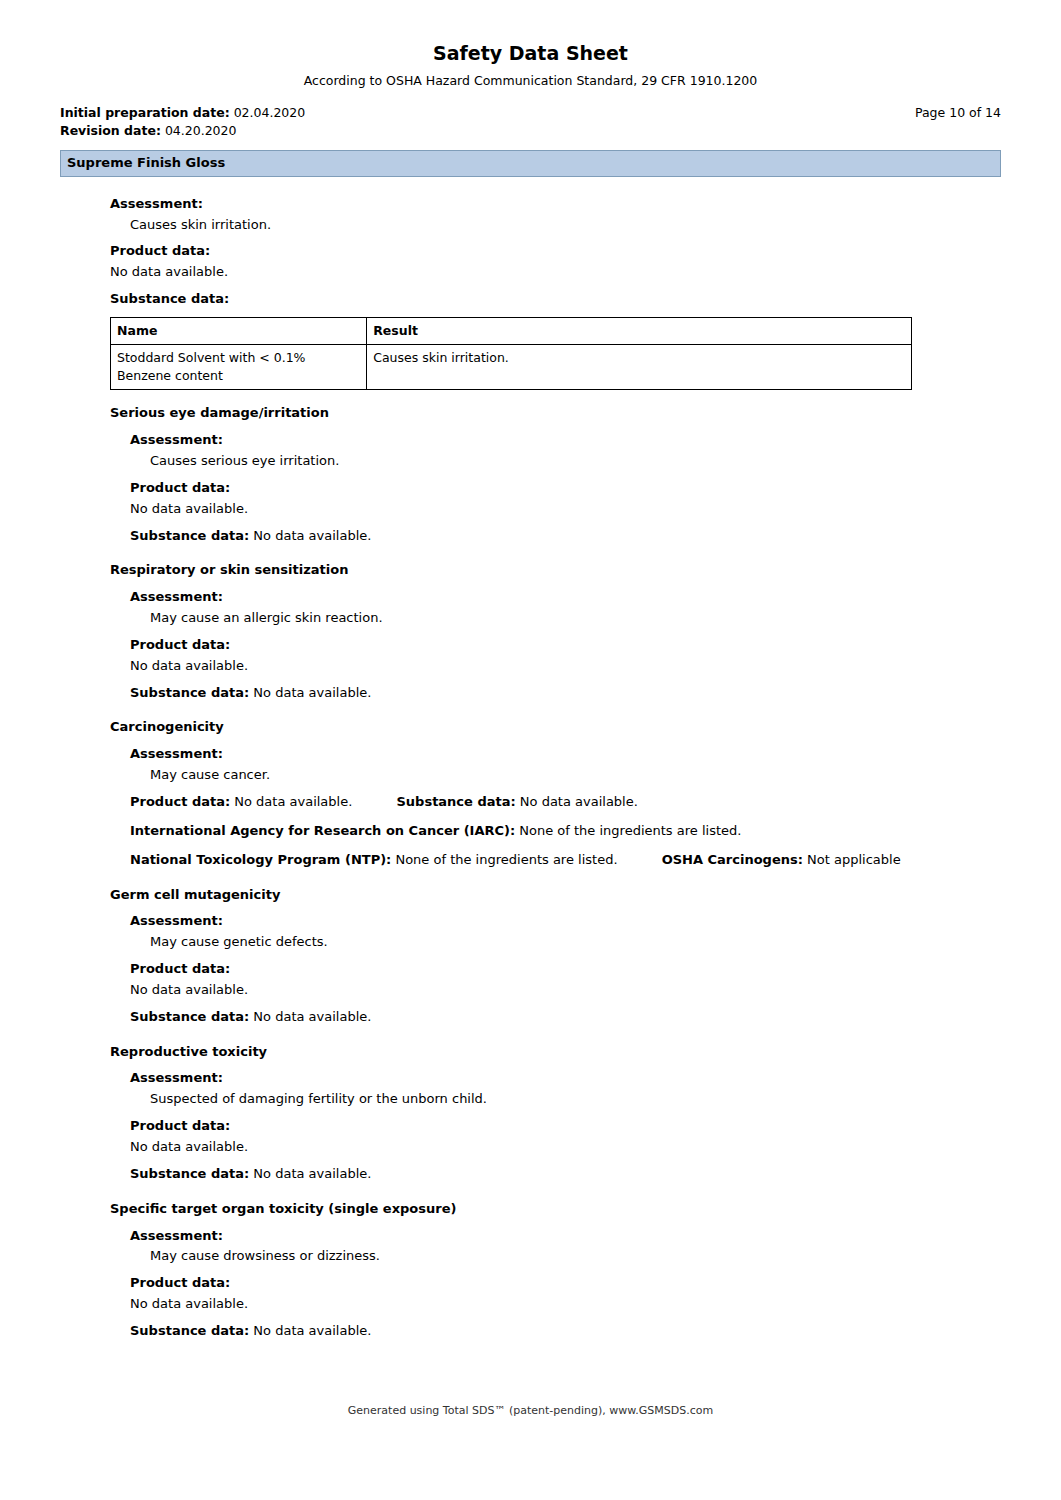Safety Data Sheet
According to OSHA Hazard Communication Standard, 29 CFR 1910.1200
Initial preparation date: 02.04.2020
Revision date: 04.20.2020
Page 10 of 14
Supreme Finish Gloss
Assessment:
Causes skin irritation.
Product data:
No data available.
Substance data:
| Name | Result |
| --- | --- |
| Stoddard Solvent with < 0.1% Benzene content | Causes skin irritation. |
Serious eye damage/irritation
Assessment:
Causes serious eye irritation.
Product data:
No data available.
Substance data:
No data available.
Respiratory or skin sensitization
Assessment:
May cause an allergic skin reaction.
Product data:
No data available.
Substance data:
No data available.
Carcinogenicity
Assessment:
May cause cancer.
Product data:
No data available.
Substance data:
No data available.
International Agency for Research on Cancer (IARC):
None of the ingredients are listed.
National Toxicology Program (NTP):
None of the ingredients are listed.
OSHA Carcinogens:
Not applicable
Germ cell mutagenicity
Assessment:
May cause genetic defects.
Product data:
No data available.
Substance data:
No data available.
Reproductive toxicity
Assessment:
Suspected of damaging fertility or the unborn child.
Product data:
No data available.
Substance data:
No data available.
Specific target organ toxicity (single exposure)
Assessment:
May cause drowsiness or dizziness.
Product data:
No data available.
Substance data:
No data available.
Generated using Total SDS™ (patent-pending), www.GSMSDS.com